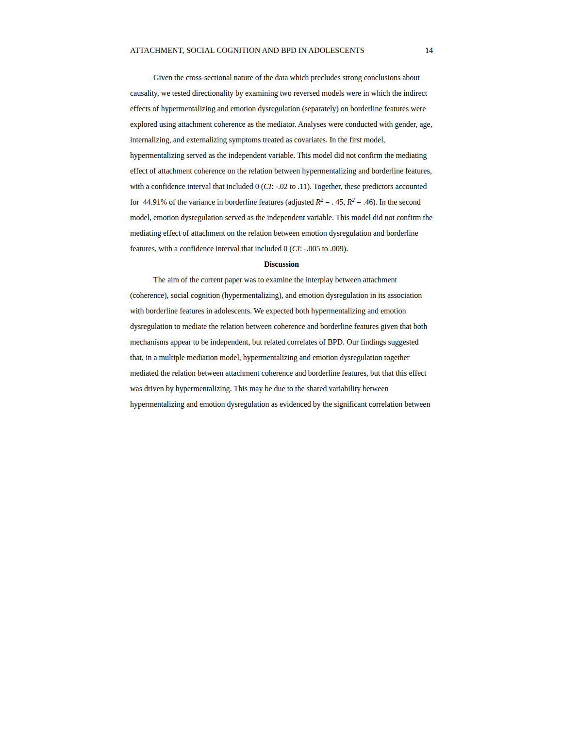Attachment, Social Cognition and BPD in Adolescents 14
Given the cross-sectional nature of the data which precludes strong conclusions about causality, we tested directionality by examining two reversed models were in which the indirect effects of hypermentalizing and emotion dysregulation (separately) on borderline features were explored using attachment coherence as the mediator. Analyses were conducted with gender, age, internalizing, and externalizing symptoms treated as covariates. In the first model, hypermentalizing served as the independent variable. This model did not confirm the mediating effect of attachment coherence on the relation between hypermentalizing and borderline features, with a confidence interval that included 0 (CI: -.02 to .11). Together, these predictors accounted for 44.91% of the variance in borderline features (adjusted R2 = . 45, R2 = .46). In the second model, emotion dysregulation served as the independent variable. This model did not confirm the mediating effect of attachment on the relation between emotion dysregulation and borderline features, with a confidence interval that included 0 (CI: -.005 to .009).
Discussion
The aim of the current paper was to examine the interplay between attachment (coherence), social cognition (hypermentalizing), and emotion dysregulation in its association with borderline features in adolescents. We expected both hypermentalizing and emotion dysregulation to mediate the relation between coherence and borderline features given that both mechanisms appear to be independent, but related correlates of BPD. Our findings suggested that, in a multiple mediation model, hypermentalizing and emotion dysregulation together mediated the relation between attachment coherence and borderline features, but that this effect was driven by hypermentalizing. This may be due to the shared variability between hypermentalizing and emotion dysregulation as evidenced by the significant correlation between